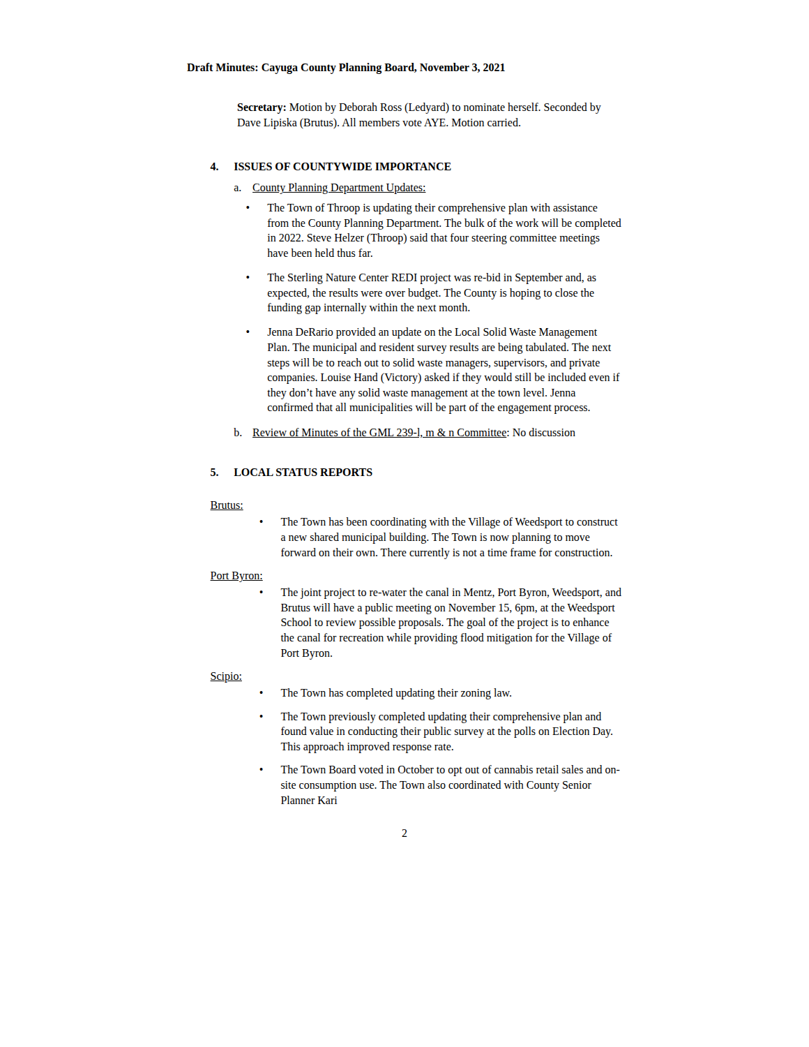Draft Minutes: Cayuga County Planning Board, November 3, 2021
Secretary: Motion by Deborah Ross (Ledyard) to nominate herself. Seconded by Dave Lipiska (Brutus). All members vote AYE. Motion carried.
4. ISSUES OF COUNTYWIDE IMPORTANCE
a. County Planning Department Updates:
The Town of Throop is updating their comprehensive plan with assistance from the County Planning Department. The bulk of the work will be completed in 2022. Steve Helzer (Throop) said that four steering committee meetings have been held thus far.
The Sterling Nature Center REDI project was re-bid in September and, as expected, the results were over budget. The County is hoping to close the funding gap internally within the next month.
Jenna DeRario provided an update on the Local Solid Waste Management Plan. The municipal and resident survey results are being tabulated. The next steps will be to reach out to solid waste managers, supervisors, and private companies. Louise Hand (Victory) asked if they would still be included even if they don’t have any solid waste management at the town level. Jenna confirmed that all municipalities will be part of the engagement process.
b. Review of Minutes of the GML 239-l, m & n Committee: No discussion
5. LOCAL STATUS REPORTS
Brutus:
The Town has been coordinating with the Village of Weedsport to construct a new shared municipal building. The Town is now planning to move forward on their own. There currently is not a time frame for construction.
Port Byron:
The joint project to re-water the canal in Mentz, Port Byron, Weedsport, and Brutus will have a public meeting on November 15, 6pm, at the Weedsport School to review possible proposals. The goal of the project is to enhance the canal for recreation while providing flood mitigation for the Village of Port Byron.
Scipio:
The Town has completed updating their zoning law.
The Town previously completed updating their comprehensive plan and found value in conducting their public survey at the polls on Election Day. This approach improved response rate.
The Town Board voted in October to opt out of cannabis retail sales and on-site consumption use. The Town also coordinated with County Senior Planner Kari
2